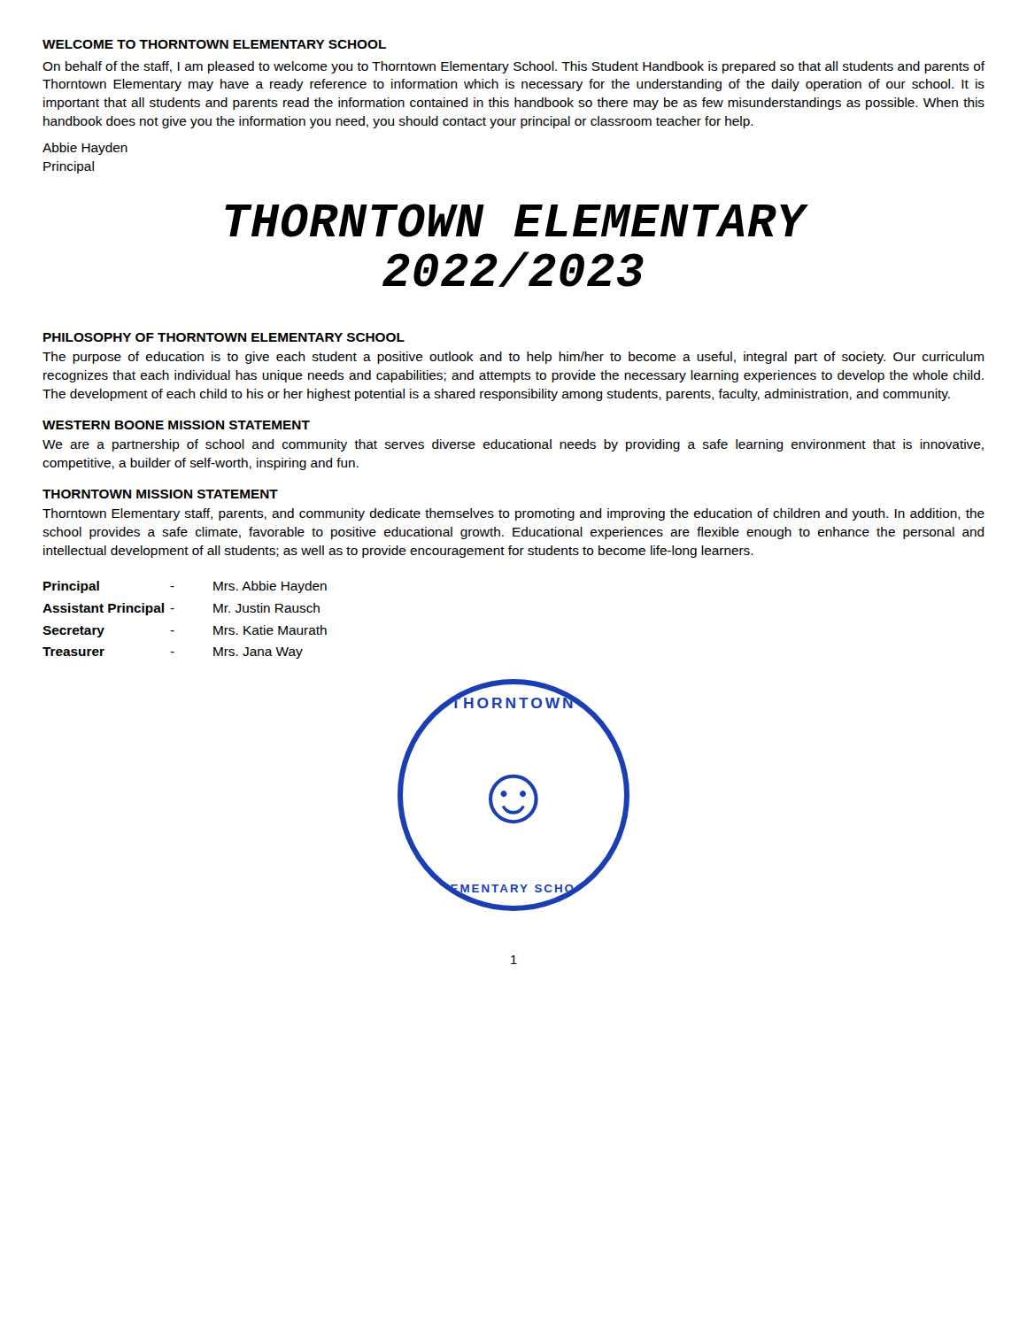WELCOME TO THORNTOWN ELEMENTARY SCHOOL
On behalf of the staff, I am pleased to welcome you to Thorntown Elementary School. This Student Handbook is prepared so that all students and parents of Thorntown Elementary may have a ready reference to information which is necessary for the understanding of the daily operation of our school. It is important that all students and parents read the information contained in this handbook so there may be as few misunderstandings as possible. When this handbook does not give you the information you need, you should contact your principal or classroom teacher for help.
Abbie Hayden
Principal
THORNTOWN ELEMENTARY
2022/2023
PHILOSOPHY OF THORNTOWN ELEMENTARY SCHOOL
The purpose of education is to give each student a positive outlook and to help him/her to become a useful, integral part of society. Our curriculum recognizes that each individual has unique needs and capabilities; and attempts to provide the necessary learning experiences to develop the whole child. The development of each child to his or her highest potential is a shared responsibility among students, parents, faculty, administration, and community.
WESTERN BOONE MISSION STATEMENT
We are a partnership of school and community that serves diverse educational needs by providing a safe learning environment that is innovative, competitive, a builder of self-worth, inspiring and fun.
THORNTOWN MISSION STATEMENT
Thorntown Elementary staff, parents, and community dedicate themselves to promoting and improving the education of children and youth. In addition, the school provides a safe climate, favorable to positive educational growth. Educational experiences are flexible enough to enhance the personal and intellectual development of all students; as well as to provide encouragement for students to become life-long learners.
| Principal | - | Mrs. Abbie Hayden |
| Assistant Principal | - | Mr. Justin Rausch |
| Secretary | - | Mrs. Katie Maurath |
| Treasurer | - | Mrs. Jana Way |
THORNTOWN
☺
ELEMENTARY SCHOOL
1